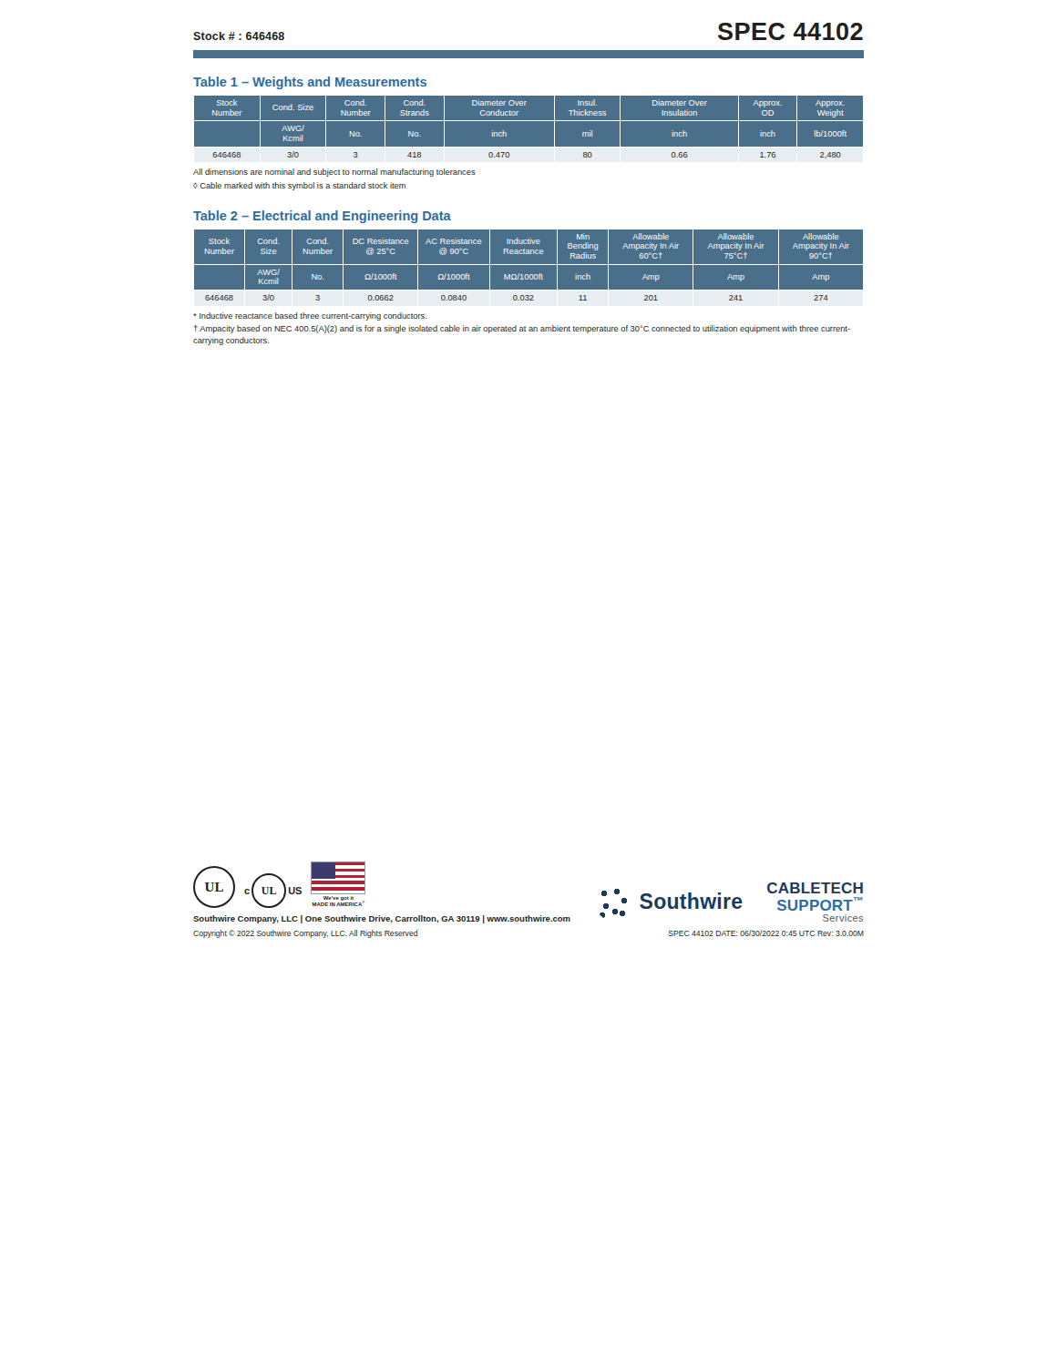Stock # : 646468
SPEC 44102
Table 1 – Weights and Measurements
| Stock Number | Cond. Size | Cond. Number | Cond. Strands | Diameter Over Conductor | Insul. Thickness | Diameter Over Insulation | Approx. OD | Approx. Weight |
| --- | --- | --- | --- | --- | --- | --- | --- | --- |
| | AWG/ Kcmil | No. | No. | inch | mil | inch | inch | lb/1000ft |
| 646468 | 3/0 | 3 | 418 | 0.470 | 80 | 0.66 | 1.76 | 2,480 |
All dimensions are nominal and subject to normal manufacturing tolerances
◊ Cable marked with this symbol is a standard stock item
Table 2 – Electrical and Engineering Data
| Stock Number | Cond. Size | Cond. Number | DC Resistance @ 25°C | AC Resistance @ 90°C | Inductive Reactance | Min Bending Radius | Allowable Ampacity In Air 60°C† | Allowable Ampacity In Air 75°C† | Allowable Ampacity In Air 90°C† |
| --- | --- | --- | --- | --- | --- | --- | --- | --- | --- |
| | AWG/ Kcmil | No. | Ω/1000ft | Ω/1000ft | MΩ/1000ft | inch | Amp | Amp | Amp |
| 646468 | 3/0 | 3 | 0.0662 | 0.0840 | 0.032 | 11 | 201 | 241 | 274 |
* Inductive reactance based three current-carrying conductors.
† Ampacity based on NEC 400.5(A)(2) and is for a single isolated cable in air operated at an ambient temperature of 30°C connected to utilization equipment with three current-carrying conductors.
UL
c
UL
US
We've got it
MADE IN AMERICA®
Southwire Company, LLC | One Southwire Drive, Carrollton, GA 30119 | www.southwire.com
Southwire
CABLETECH
SUPPORT™
Services
Copyright © 2022 Southwire Company, LLC. All Rights Reserved
SPEC 44102 DATE: 06/30/2022 0:45 UTC Rev: 3.0.00M